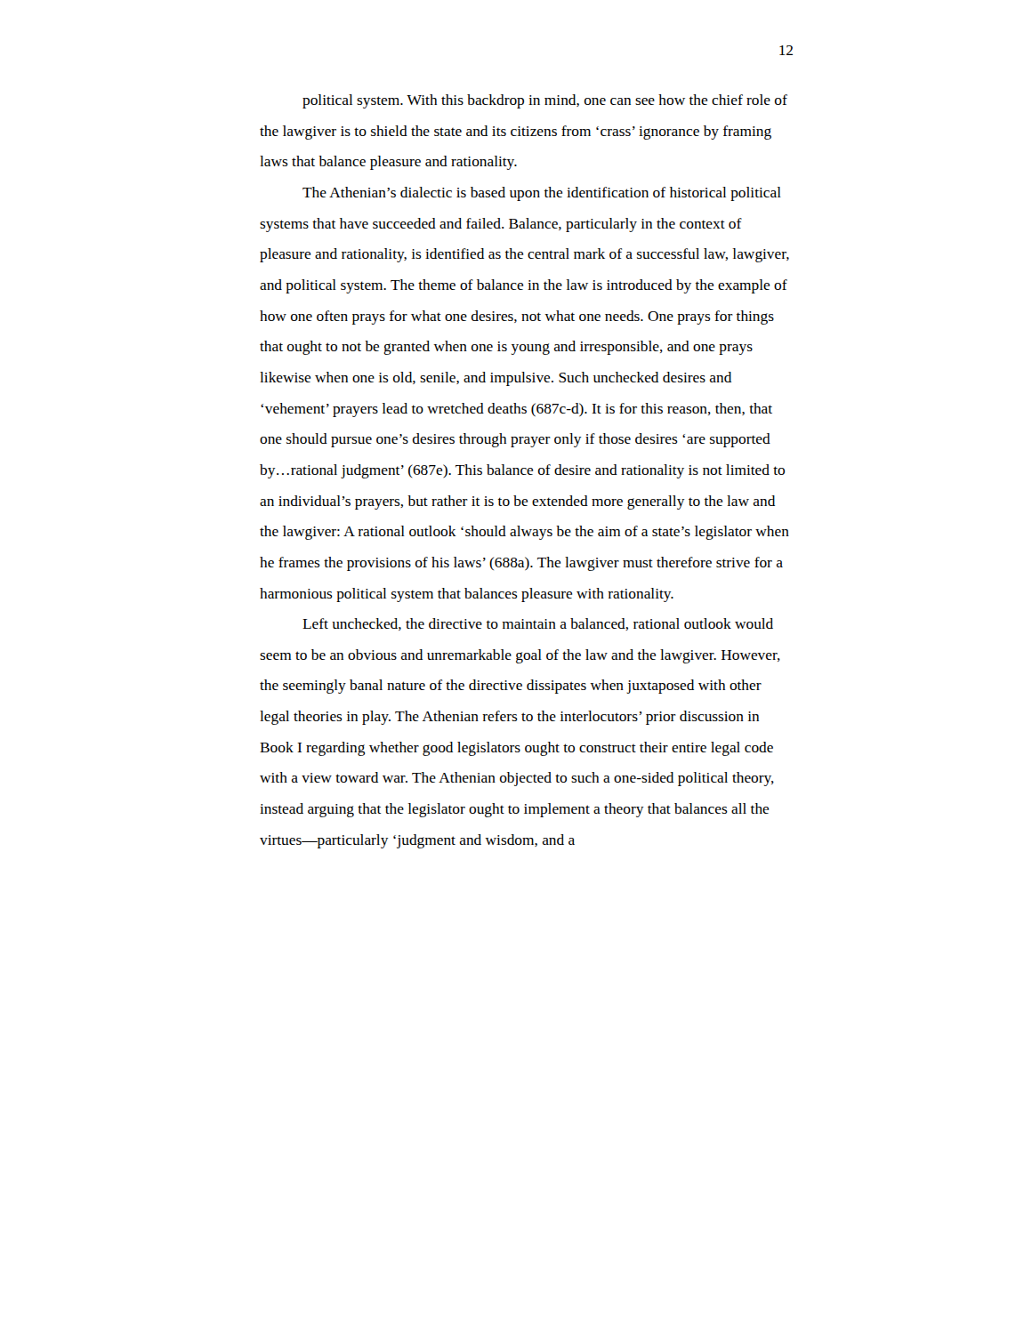12
political system. With this backdrop in mind, one can see how the chief role of the lawgiver is to shield the state and its citizens from ‘crass’ ignorance by framing laws that balance pleasure and rationality.
The Athenian’s dialectic is based upon the identification of historical political systems that have succeeded and failed. Balance, particularly in the context of pleasure and rationality, is identified as the central mark of a successful law, lawgiver, and political system. The theme of balance in the law is introduced by the example of how one often prays for what one desires, not what one needs. One prays for things that ought to not be granted when one is young and irresponsible, and one prays likewise when one is old, senile, and impulsive. Such unchecked desires and ‘vehement’ prayers lead to wretched deaths (687c-d). It is for this reason, then, that one should pursue one’s desires through prayer only if those desires ‘are supported by…rational judgment’ (687e). This balance of desire and rationality is not limited to an individual’s prayers, but rather it is to be extended more generally to the law and the lawgiver: A rational outlook ‘should always be the aim of a state’s legislator when he frames the provisions of his laws’ (688a). The lawgiver must therefore strive for a harmonious political system that balances pleasure with rationality.
Left unchecked, the directive to maintain a balanced, rational outlook would seem to be an obvious and unremarkable goal of the law and the lawgiver. However, the seemingly banal nature of the directive dissipates when juxtaposed with other legal theories in play. The Athenian refers to the interlocutors’ prior discussion in Book I regarding whether good legislators ought to construct their entire legal code with a view toward war. The Athenian objected to such a one-sided political theory, instead arguing that the legislator ought to implement a theory that balances all the virtues—particularly ‘judgment and wisdom, and a